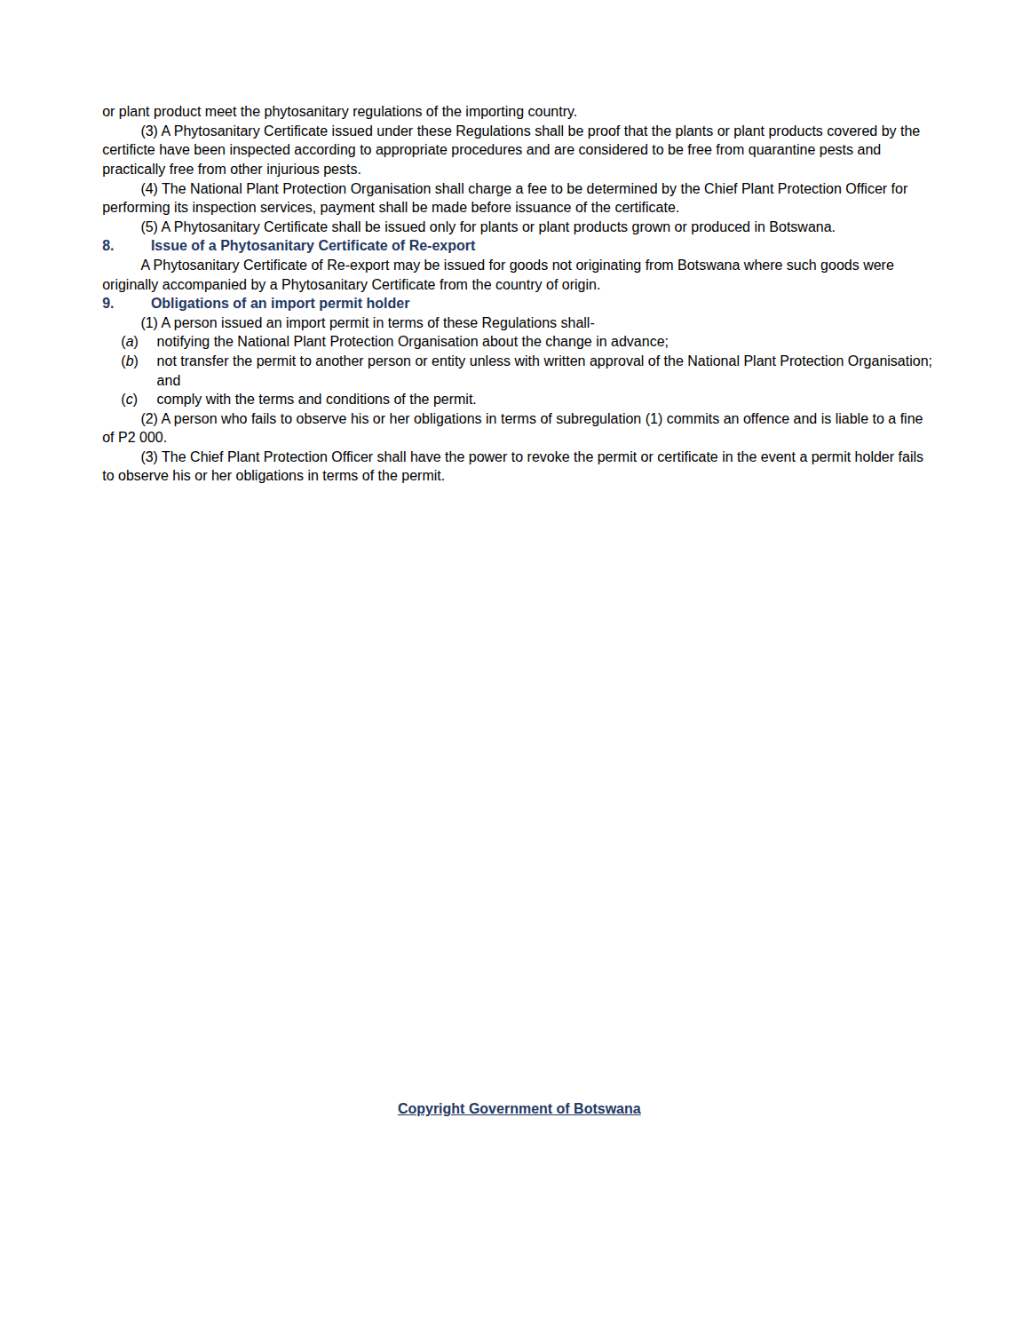or plant product meet the phytosanitary regulations of the importing country.
(3) A Phytosanitary Certificate issued under these Regulations shall be proof that the plants or plant products covered by the certificte have been inspected according to appropriate procedures and are considered to be free from quarantine pests and practically free from other injurious pests.
(4) The National Plant Protection Organisation shall charge a fee to be determined by the Chief Plant Protection Officer for performing its inspection services, payment shall be made before issuance of the certificate.
(5) A Phytosanitary Certificate shall be issued only for plants or plant products grown or produced in Botswana.
8. Issue of a Phytosanitary Certificate of Re-export
A Phytosanitary Certificate of Re-export may be issued for goods not originating from Botswana where such goods were originally accompanied by a Phytosanitary Certificate from the country of origin.
9. Obligations of an import permit holder
(1) A person issued an import permit in terms of these Regulations shall-
(a) notifying the National Plant Protection Organisation about the change in advance;
(b) not transfer the permit to another person or entity unless with written approval of the National Plant Protection Organisation; and
(c) comply with the terms and conditions of the permit.
(2) A person who fails to observe his or her obligations in terms of subregulation (1) commits an offence and is liable to a fine of P2 000.
(3) The Chief Plant Protection Officer shall have the power to revoke the permit or certificate in the event a permit holder fails to observe his or her obligations in terms of the permit.
Copyright Government of Botswana